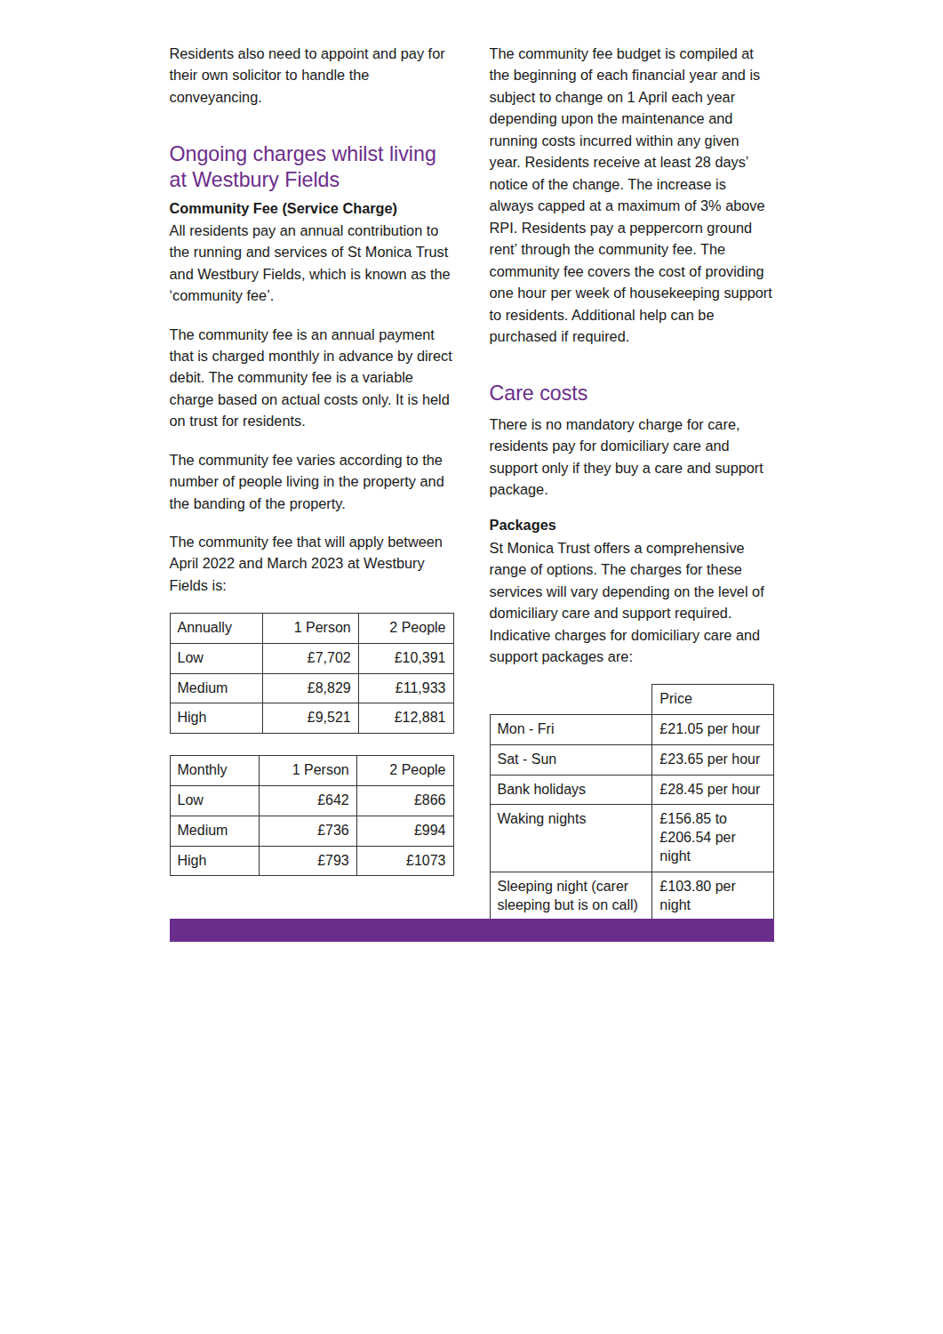Residents also need to appoint and pay for their own solicitor to handle the conveyancing.
Ongoing charges whilst living at Westbury Fields
Community Fee (Service Charge)
All residents pay an annual contribution to the running and services of St Monica Trust and Westbury Fields, which is known as the ‘community fee’.
The community fee is an annual payment that is charged monthly in advance by direct debit. The community fee is a variable charge based on actual costs only. It is held on trust for residents.
The community fee varies according to the number of people living in the property and the banding of the property.
The community fee that will apply between April 2022 and March 2023 at Westbury Fields is:
| Annually | 1 Person | 2 People |
| --- | --- | --- |
| Low | £7,702 | £10,391 |
| Medium | £8,829 | £11,933 |
| High | £9,521 | £12,881 |
| Monthly | 1 Person | 2 People |
| --- | --- | --- |
| Low | £642 | £866 |
| Medium | £736 | £994 |
| High | £793 | £1073 |
The community fee budget is compiled at the beginning of each financial year and is subject to change on 1 April each year depending upon the maintenance and running costs incurred within any given year. Residents receive at least 28 days’ notice of the change. The increase is always capped at a maximum of 3% above RPI. Residents pay a peppercorn ground rent’ through the community fee. The community fee covers the cost of providing one hour per week of housekeeping support to residents. Additional help can be purchased if required.
Care costs
There is no mandatory charge for care, residents pay for domiciliary care and support only if they buy a care and support package.
Packages
St Monica Trust offers a comprehensive range of options. The charges for these services will vary depending on the level of domiciliary care and support required. Indicative charges for domiciliary care and support packages are:
| | Price |
| Mon - Fri | £21.05 per hour |
| Sat - Sun | £23.65 per hour |
| Bank holidays | £28.45 per hour |
| Waking nights | £156.85 to £206.54 per night |
| Sleeping night (carer sleeping but is on call) | £103.80 per night |